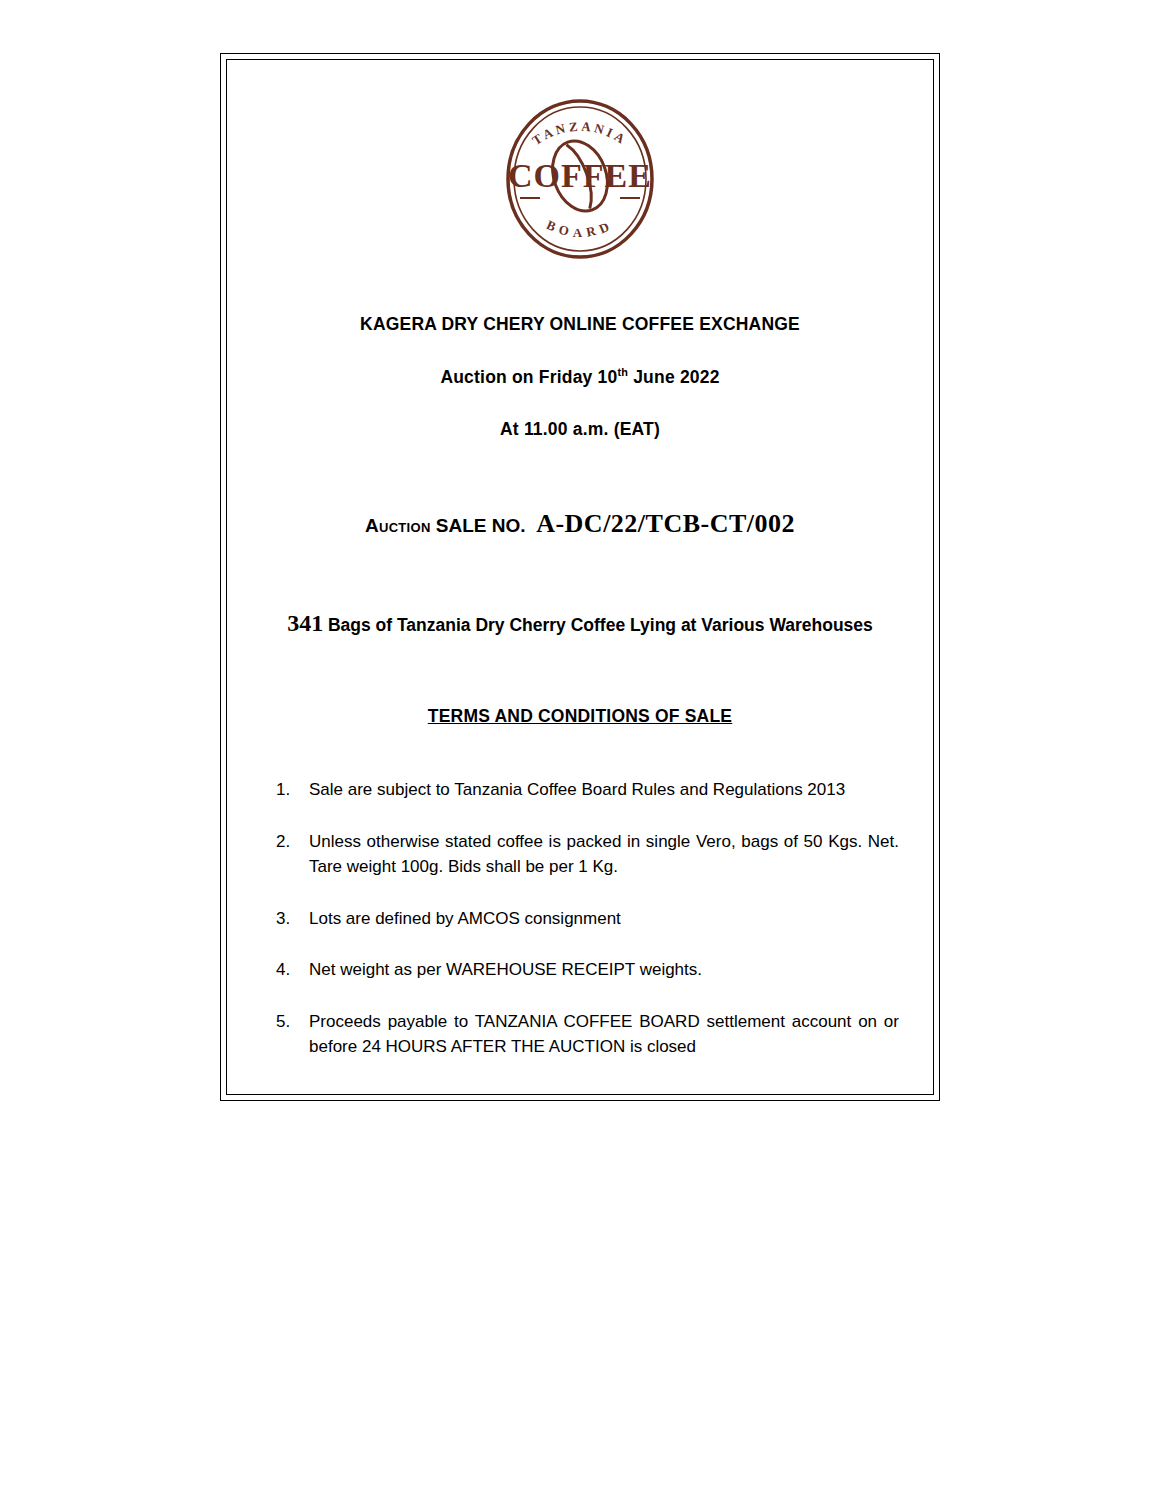TANZANIA BOARD COFFEE
KAGERA DRY CHERY ONLINE COFFEE EXCHANGE
Auction on Friday 10th June 2022
At 11.00 a.m. (EAT)
Auction SALE NO. A-DC/22/TCB-CT/002
341 Bags of Tanzania Dry Cherry Coffee Lying at Various Warehouses
TERMS AND CONDITIONS OF SALE
Sale are subject to Tanzania Coffee Board Rules and Regulations 2013
Unless otherwise stated coffee is packed in single Vero, bags of 50 Kgs. Net. Tare weight 100g. Bids shall be per 1 Kg.
Lots are defined by AMCOS consignment
Net weight as per WAREHOUSE RECEIPT weights.
Proceeds payable to TANZANIA COFFEE BOARD settlement account on or before 24 HOURS AFTER THE AUCTION is closed